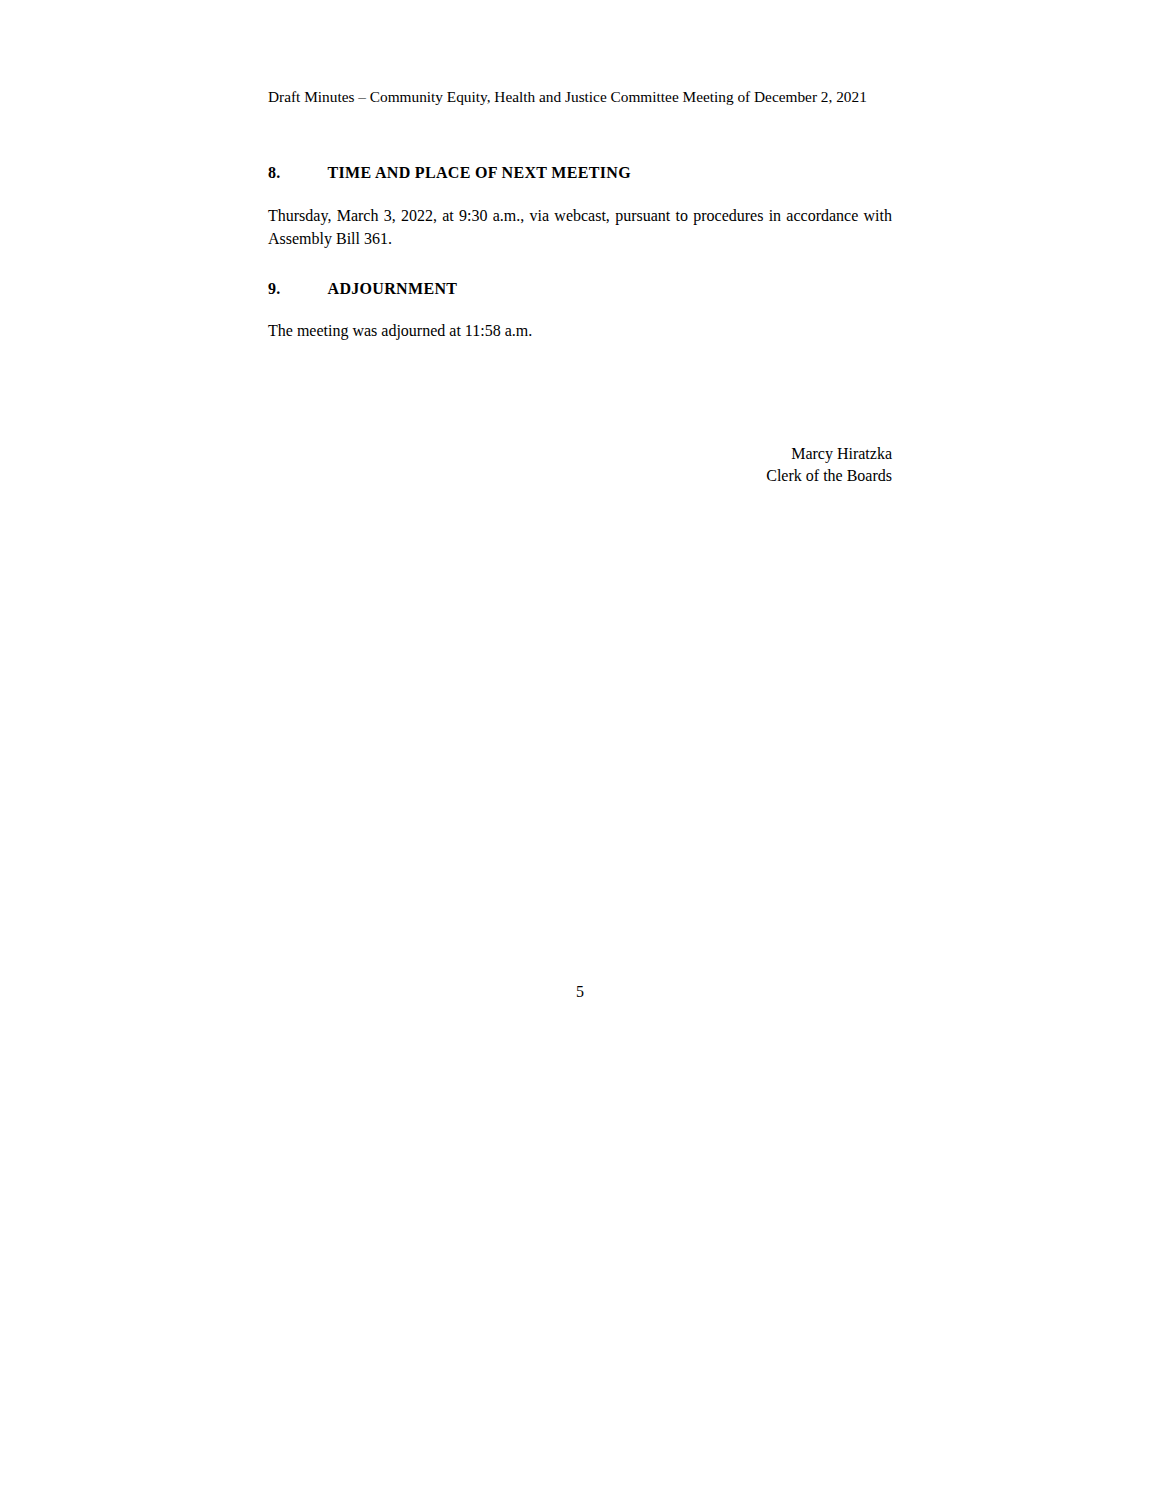Draft Minutes – Community Equity, Health and Justice Committee Meeting of December 2, 2021
8. TIME AND PLACE OF NEXT MEETING
Thursday, March 3, 2022, at 9:30 a.m., via webcast, pursuant to procedures in accordance with Assembly Bill 361.
9. ADJOURNMENT
The meeting was adjourned at 11:58 a.m.
Marcy Hiratzka
Clerk of the Boards
5